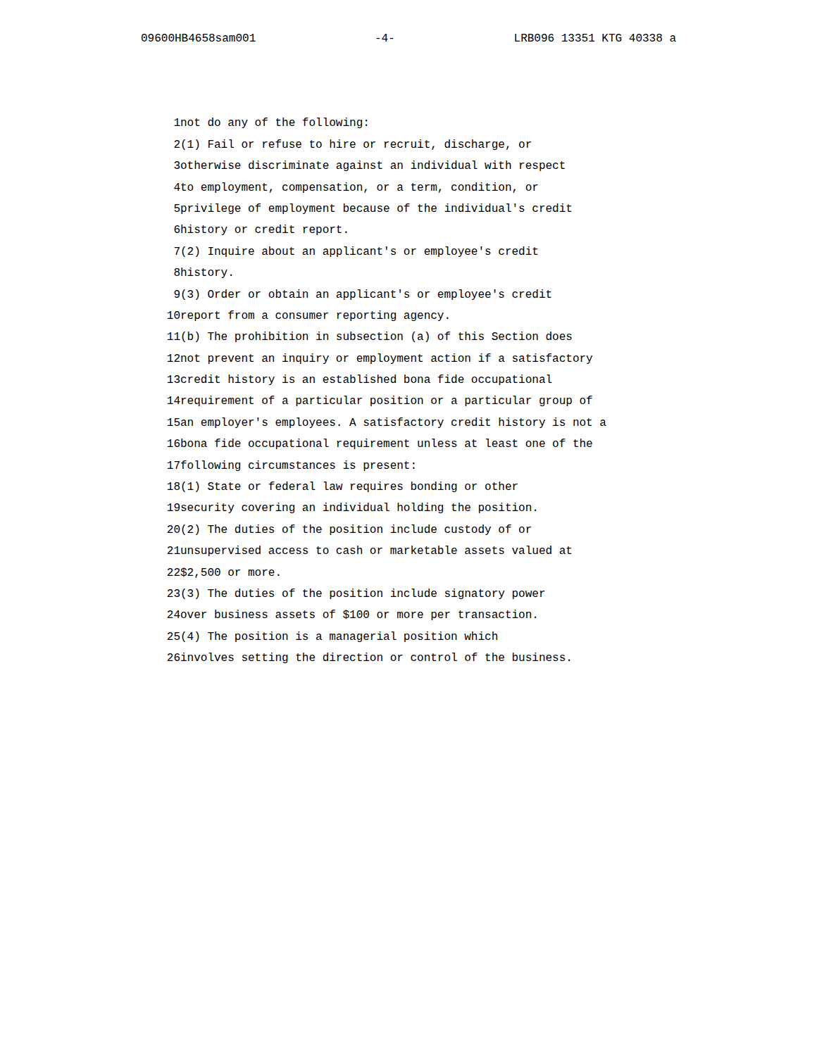09600HB4658sam001 -4- LRB096 13351 KTG 40338 a
| 1 | not do any of the following: |
| 2 | (1) Fail or refuse to hire or recruit, discharge, or |
| 3 | otherwise discriminate against an individual with respect |
| 4 | to employment, compensation, or a term, condition, or |
| 5 | privilege of employment because of the individual's credit |
| 6 | history or credit report. |
| 7 | (2) Inquire about an applicant's or employee's credit |
| 8 | history. |
| 9 | (3) Order or obtain an applicant's or employee's credit |
| 10 | report from a consumer reporting agency. |
| 11 | (b) The prohibition in subsection (a) of this Section does |
| 12 | not prevent an inquiry or employment action if a satisfactory |
| 13 | credit history is an established bona fide occupational |
| 14 | requirement of a particular position or a particular group of |
| 15 | an employer's employees. A satisfactory credit history is not a |
| 16 | bona fide occupational requirement unless at least one of the |
| 17 | following circumstances is present: |
| 18 | (1) State or federal law requires bonding or other |
| 19 | security covering an individual holding the position. |
| 20 | (2) The duties of the position include custody of or |
| 21 | unsupervised access to cash or marketable assets valued at |
| 22 | $2,500 or more. |
| 23 | (3) The duties of the position include signatory power |
| 24 | over business assets of $100 or more per transaction. |
| 25 | (4) The position is a managerial position which |
| 26 | involves setting the direction or control of the business. |